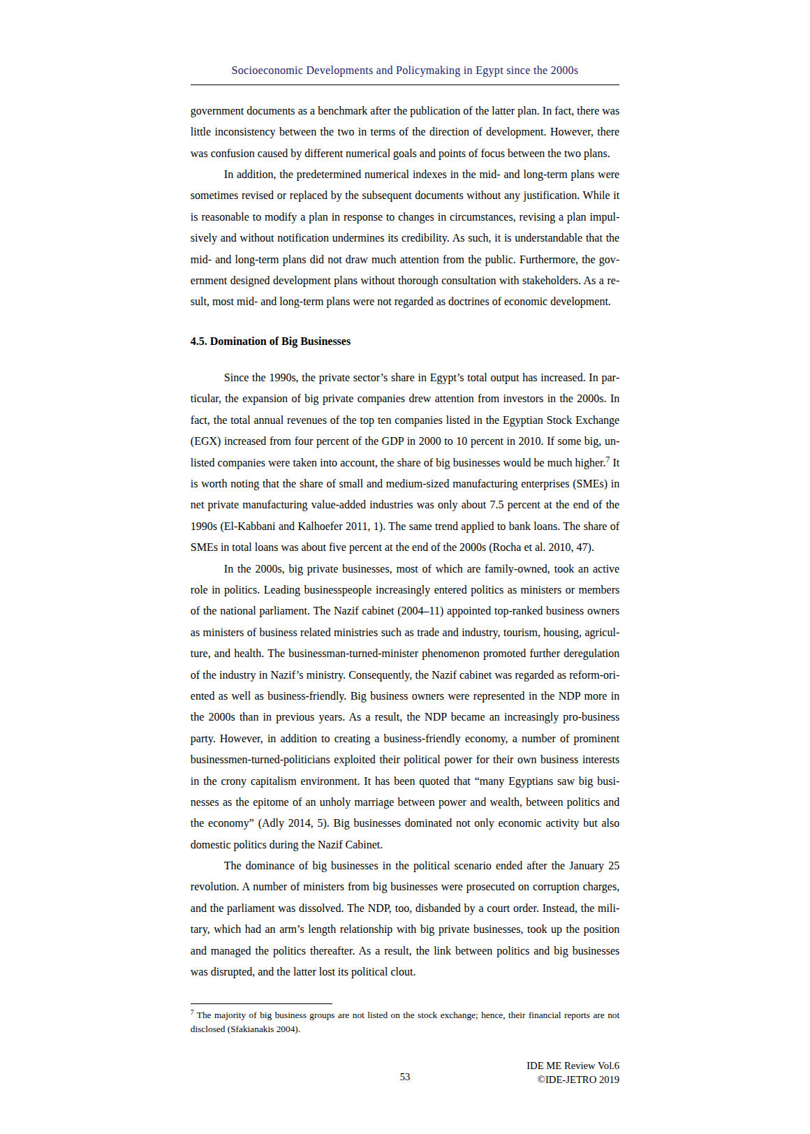Socioeconomic Developments and Policymaking in Egypt since the 2000s
government documents as a benchmark after the publication of the latter plan. In fact, there was little inconsistency between the two in terms of the direction of development. However, there was confusion caused by different numerical goals and points of focus between the two plans.
In addition, the predetermined numerical indexes in the mid- and long-term plans were sometimes revised or replaced by the subsequent documents without any justification. While it is reasonable to modify a plan in response to changes in circumstances, revising a plan impulsively and without notification undermines its credibility. As such, it is understandable that the mid- and long-term plans did not draw much attention from the public. Furthermore, the government designed development plans without thorough consultation with stakeholders. As a result, most mid- and long-term plans were not regarded as doctrines of economic development.
4.5. Domination of Big Businesses
Since the 1990s, the private sector’s share in Egypt’s total output has increased. In particular, the expansion of big private companies drew attention from investors in the 2000s. In fact, the total annual revenues of the top ten companies listed in the Egyptian Stock Exchange (EGX) increased from four percent of the GDP in 2000 to 10 percent in 2010. If some big, unlisted companies were taken into account, the share of big businesses would be much higher.7 It is worth noting that the share of small and medium-sized manufacturing enterprises (SMEs) in net private manufacturing value-added industries was only about 7.5 percent at the end of the 1990s (El-Kabbani and Kalhoefer 2011, 1). The same trend applied to bank loans. The share of SMEs in total loans was about five percent at the end of the 2000s (Rocha et al. 2010, 47).
In the 2000s, big private businesses, most of which are family-owned, took an active role in politics. Leading businesspeople increasingly entered politics as ministers or members of the national parliament. The Nazif cabinet (2004–11) appointed top-ranked business owners as ministers of business related ministries such as trade and industry, tourism, housing, agriculture, and health. The businessman-turned-minister phenomenon promoted further deregulation of the industry in Nazif’s ministry. Consequently, the Nazif cabinet was regarded as reform-oriented as well as business-friendly. Big business owners were represented in the NDP more in the 2000s than in previous years. As a result, the NDP became an increasingly pro-business party. However, in addition to creating a business-friendly economy, a number of prominent businessmen-turned-politicians exploited their political power for their own business interests in the crony capitalism environment. It has been quoted that “many Egyptians saw big businesses as the epitome of an unholy marriage between power and wealth, between politics and the economy” (Adly 2014, 5). Big businesses dominated not only economic activity but also domestic politics during the Nazif Cabinet.
The dominance of big businesses in the political scenario ended after the January 25 revolution. A number of ministers from big businesses were prosecuted on corruption charges, and the parliament was dissolved. The NDP, too, disbanded by a court order. Instead, the military, which had an arm’s length relationship with big private businesses, took up the position and managed the politics thereafter. As a result, the link between politics and big businesses was disrupted, and the latter lost its political clout.
7 The majority of big business groups are not listed on the stock exchange; hence, their financial reports are not disclosed (Sfakianakis 2004).
53
IDE ME Review Vol.6
©IDE-JETRO 2019